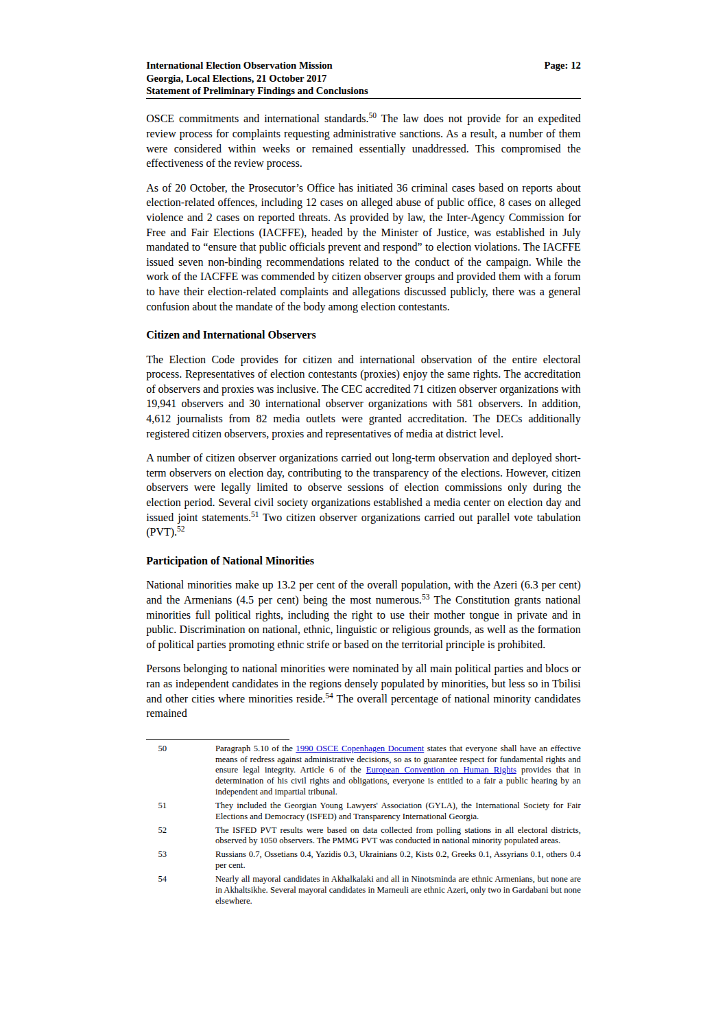International Election Observation Mission
Georgia, Local Elections, 21 October 2017
Statement of Preliminary Findings and Conclusions
Page: 12
OSCE commitments and international standards.50 The law does not provide for an expedited review process for complaints requesting administrative sanctions. As a result, a number of them were considered within weeks or remained essentially unaddressed. This compromised the effectiveness of the review process.
As of 20 October, the Prosecutor’s Office has initiated 36 criminal cases based on reports about election-related offences, including 12 cases on alleged abuse of public office, 8 cases on alleged violence and 2 cases on reported threats. As provided by law, the Inter-Agency Commission for Free and Fair Elections (IACFFE), headed by the Minister of Justice, was established in July mandated to “ensure that public officials prevent and respond” to election violations. The IACFFE issued seven non-binding recommendations related to the conduct of the campaign. While the work of the IACFFE was commended by citizen observer groups and provided them with a forum to have their election-related complaints and allegations discussed publicly, there was a general confusion about the mandate of the body among election contestants.
Citizen and International Observers
The Election Code provides for citizen and international observation of the entire electoral process. Representatives of election contestants (proxies) enjoy the same rights. The accreditation of observers and proxies was inclusive. The CEC accredited 71 citizen observer organizations with 19,941 observers and 30 international observer organizations with 581 observers. In addition, 4,612 journalists from 82 media outlets were granted accreditation. The DECs additionally registered citizen observers, proxies and representatives of media at district level.
A number of citizen observer organizations carried out long-term observation and deployed short-term observers on election day, contributing to the transparency of the elections. However, citizen observers were legally limited to observe sessions of election commissions only during the election period. Several civil society organizations established a media center on election day and issued joint statements.51 Two citizen observer organizations carried out parallel vote tabulation (PVT).52
Participation of National Minorities
National minorities make up 13.2 per cent of the overall population, with the Azeri (6.3 per cent) and the Armenians (4.5 per cent) being the most numerous.53 The Constitution grants national minorities full political rights, including the right to use their mother tongue in private and in public. Discrimination on national, ethnic, linguistic or religious grounds, as well as the formation of political parties promoting ethnic strife or based on the territorial principle is prohibited.
Persons belonging to national minorities were nominated by all main political parties and blocs or ran as independent candidates in the regions densely populated by minorities, but less so in Tbilisi and other cities where minorities reside.54 The overall percentage of national minority candidates remained
50
Paragraph 5.10 of the 1990 OSCE Copenhagen Document states that everyone shall have an effective means of redress against administrative decisions, so as to guarantee respect for fundamental rights and ensure legal integrity. Article 6 of the European Convention on Human Rights provides that in determination of his civil rights and obligations, everyone is entitled to a fair a public hearing by an independent and impartial tribunal.
51
They included the Georgian Young Lawyers' Association (GYLA), the International Society for Fair Elections and Democracy (ISFED) and Transparency International Georgia.
52
The ISFED PVT results were based on data collected from polling stations in all electoral districts, observed by 1050 observers. The PMMG PVT was conducted in national minority populated areas.
53
Russians 0.7, Ossetians 0.4, Yazidis 0.3, Ukrainians 0.2, Kists 0.2, Greeks 0.1, Assyrians 0.1, others 0.4 per cent.
54
Nearly all mayoral candidates in Akhalkalaki and all in Ninotsminda are ethnic Armenians, but none are in Akhaltsikhe. Several mayoral candidates in Marneuli are ethnic Azeri, only two in Gardabani but none elsewhere.